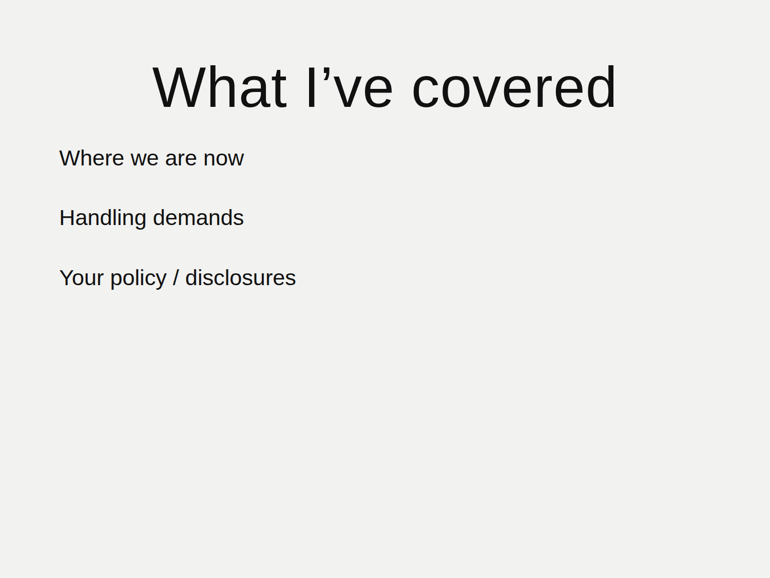What I’ve covered
Where we are now
Handling demands
Your policy / disclosures